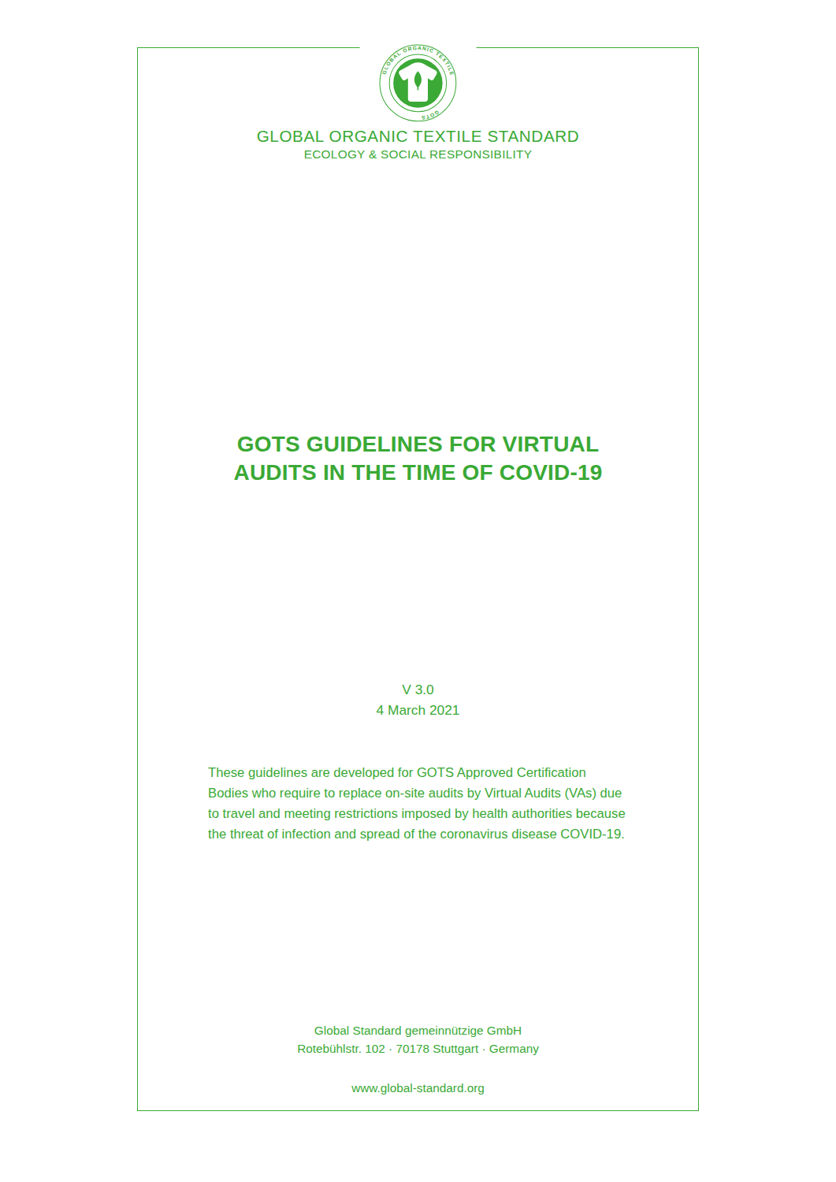GLOBAL ORGANIC TEXTILE GOTS
GLOBAL ORGANIC TEXTILE STANDARD
ECOLOGY & SOCIAL RESPONSIBILITY
GOTS GUIDELINES FOR VIRTUAL
AUDITS IN THE TIME OF COVID-19
V 3.0
4 March 2021
These guidelines are developed for GOTS Approved Certification Bodies who require to replace on-site audits by Virtual Audits (VAs) due to travel and meeting restrictions imposed by health authorities because the threat of infection and spread of the coronavirus disease COVID-19.
Global Standard gemeinnützige GmbH
Rotebühlstr. 102 · 70178 Stuttgart · Germany
www.global-standard.org